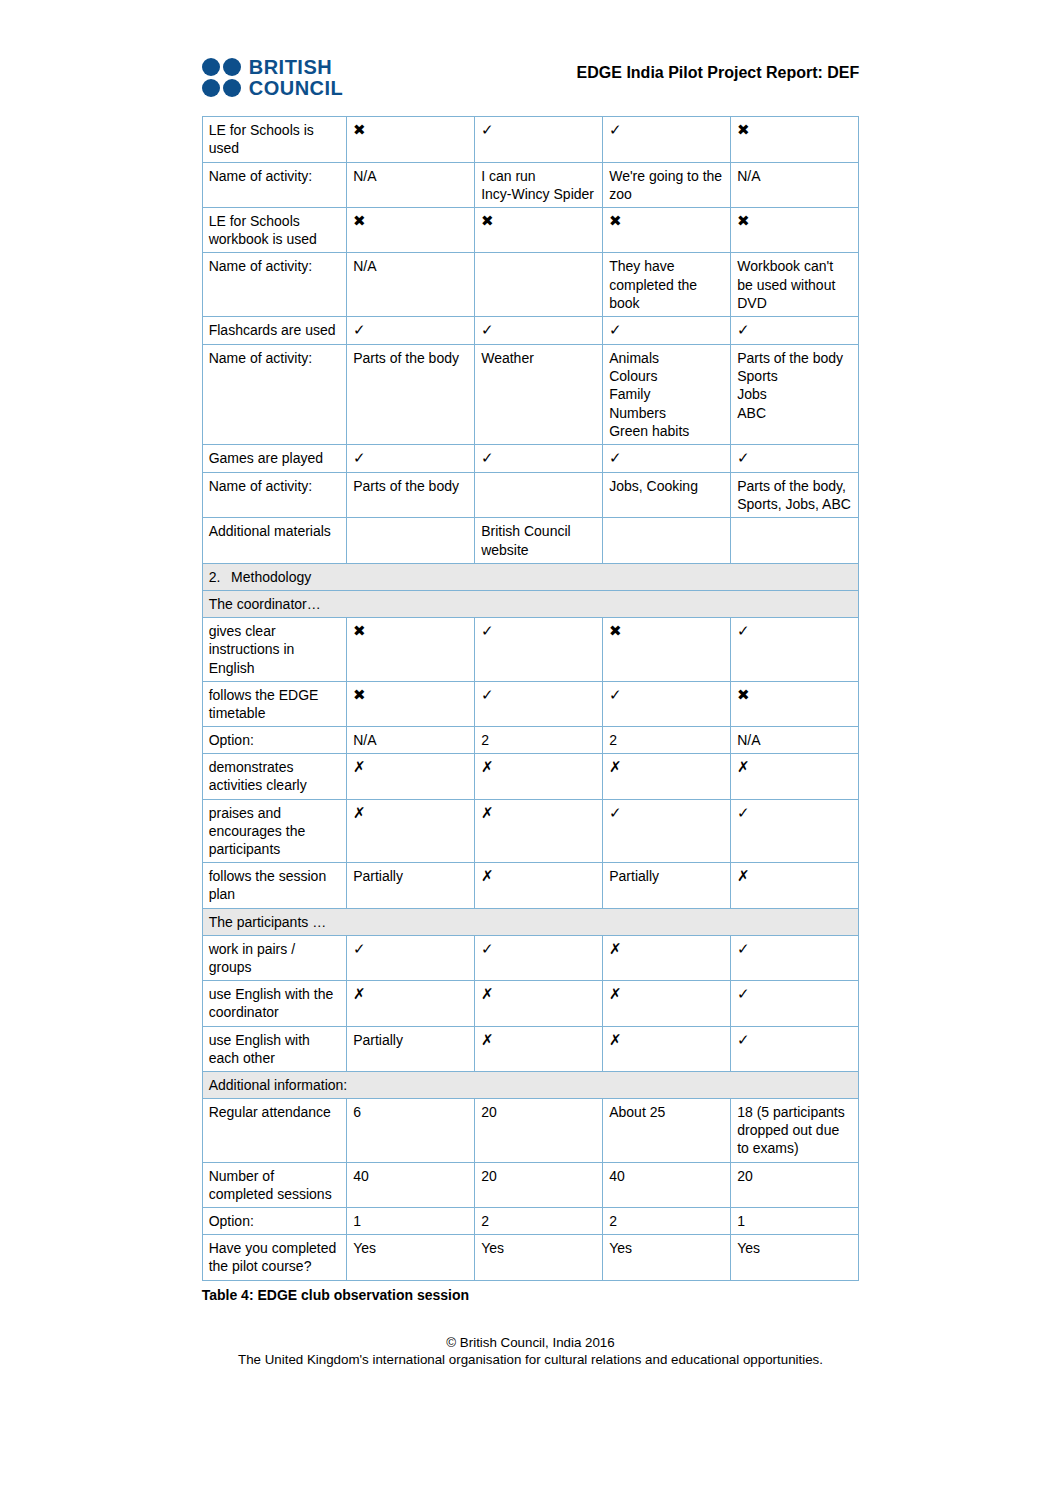BRITISH
COUNCIL
EDGE India Pilot Project Report: DEF
| LE for Schools is used | ✖ | ✓ | ✓ | ✖ |
| Name of activity: | N/A | I can run Incy-Wincy Spider | We're going to the zoo | N/A |
| LE for Schools workbook is used | ✖ | ✖ | ✖ | ✖ |
| Name of activity: | N/A | | They have completed the book | Workbook can't be used without DVD |
| Flashcards are used | ✓ | ✓ | ✓ | ✓ |
| Name of activity: | Parts of the body | Weather | Animals Colours Family Numbers Green habits | Parts of the body Sports Jobs ABC |
| Games are played | ✓ | ✓ | ✓ | ✓ |
| Name of activity: | Parts of the body | | Jobs, Cooking | Parts of the body, Sports, Jobs, ABC |
| Additional materials | | British Council website | | |
| 2. Methodology |
| The coordinator… |
| gives clear instructions in English | ✖ | ✓ | ✖ | ✓ |
| follows the EDGE timetable | ✖ | ✓ | ✓ | ✖ |
| Option: | N/A | 2 | 2 | N/A |
| demonstrates activities clearly | ✗ | ✗ | ✗ | ✗ |
| praises and encourages the participants | ✗ | ✗ | ✓ | ✓ |
| follows the session plan | Partially | ✗ | Partially | ✗ |
| The participants … |
| work in pairs / groups | ✓ | ✓ | ✗ | ✓ |
| use English with the coordinator | ✗ | ✗ | ✗ | ✓ |
| use English with each other | Partially | ✗ | ✗ | ✓ |
| Additional information: |
| Regular attendance | 6 | 20 | About 25 | 18 (5 participants dropped out due to exams) |
| Number of completed sessions | 40 | 20 | 40 | 20 |
| Option: | 1 | 2 | 2 | 1 |
| Have you completed the pilot course? | Yes | Yes | Yes | Yes |
Table 4: EDGE club observation session
© British Council, India 2016
The United Kingdom's international organisation for cultural relations and educational opportunities.